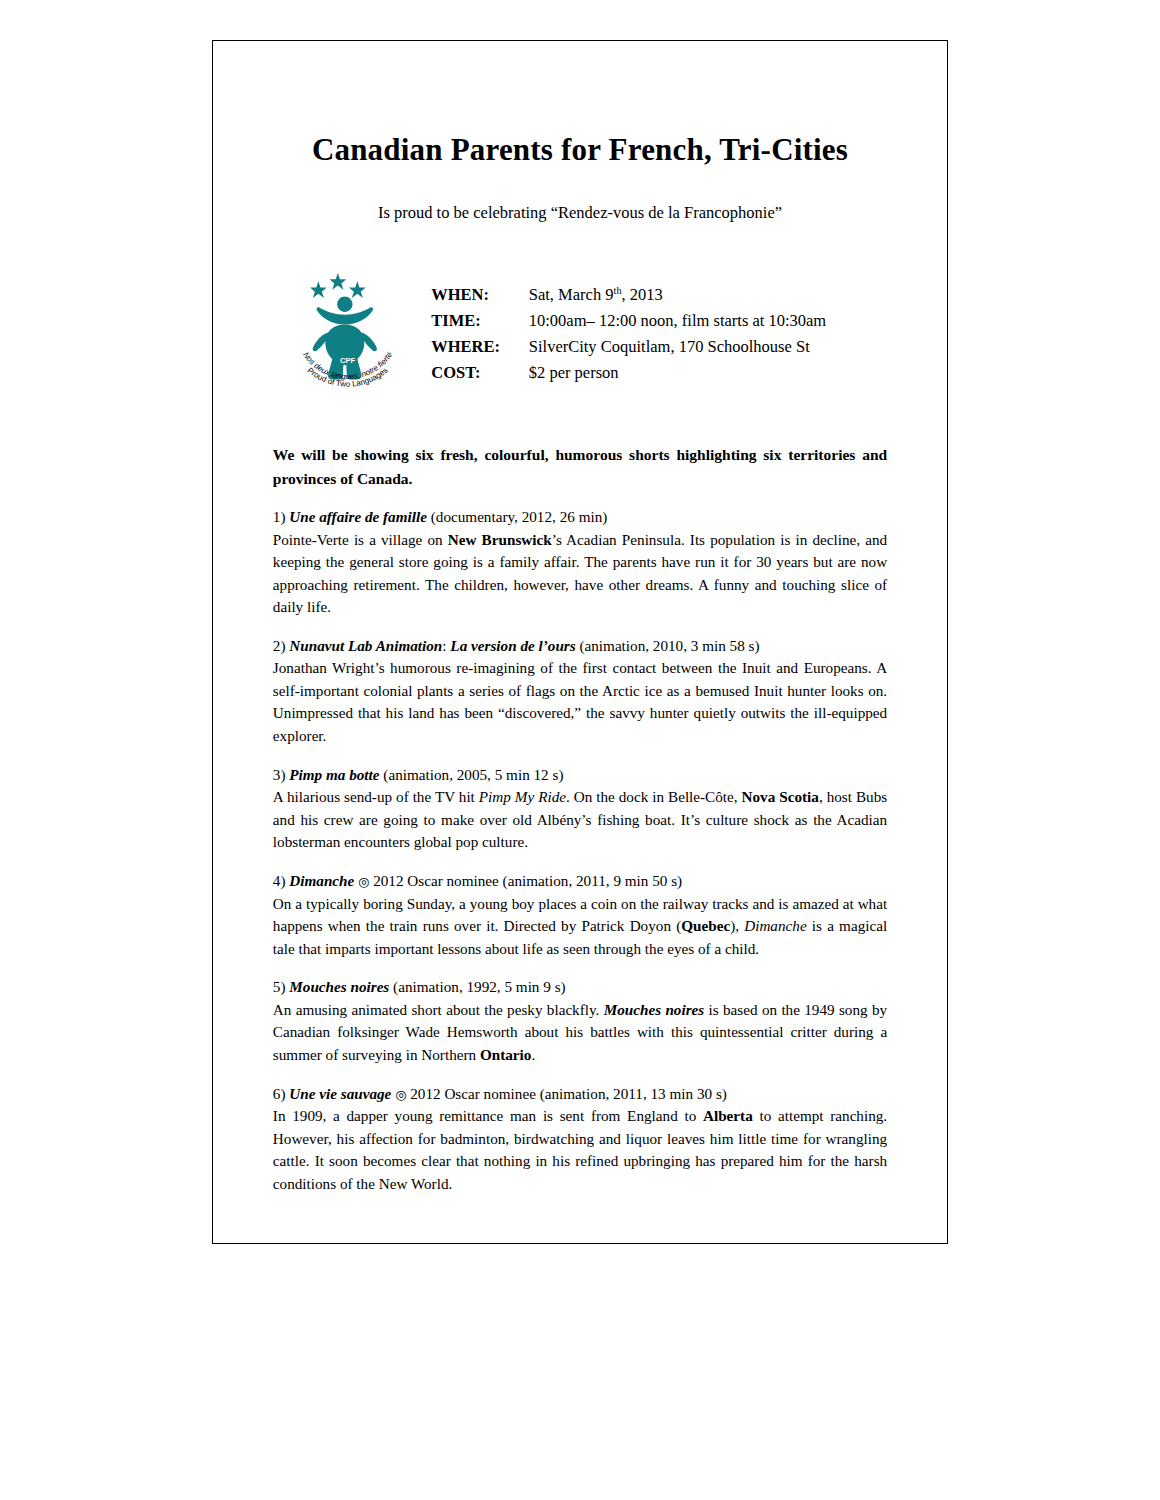Canadian Parents for French, Tri-Cities
Is proud to be celebrating “Rendez-vous de la Francophonie”
CPF Proud of Two Languages Nos deux langues, notre fierté
| WHEN: | Sat, March 9 th , 2013 |
| TIME: | 10:00am– 12:00 noon, film starts at 10:30am |
| WHERE: | SilverCity Coquitlam, 170 Schoolhouse St |
| COST: | $2 per person |
We will be showing six fresh, colourful, humorous shorts highlighting six territories and provinces of Canada.
1) Une affaire de famille (documentary, 2012, 26 min)
Pointe-Verte is a village on New Brunswick’s Acadian Peninsula. Its population is in decline, and keeping the general store going is a family affair. The parents have run it for 30 years but are now approaching retirement. The children, however, have other dreams. A funny and touching slice of daily life.
2) Nunavut Lab Animation: La version de l’ours (animation, 2010, 3 min 58 s)
Jonathan Wright’s humorous re-imagining of the first contact between the Inuit and Europeans. A self-important colonial plants a series of flags on the Arctic ice as a bemused Inuit hunter looks on. Unimpressed that his land has been “discovered,” the savvy hunter quietly outwits the ill-equipped explorer.
3) Pimp ma botte (animation, 2005, 5 min 12 s)
A hilarious send-up of the TV hit Pimp My Ride. On the dock in Belle-Côte, Nova Scotia, host Bubs and his crew are going to make over old Albény’s fishing boat. It’s culture shock as the Acadian lobsterman encounters global pop culture.
4) Dimanche ◎ 2012 Oscar nominee (animation, 2011, 9 min 50 s)
On a typically boring Sunday, a young boy places a coin on the railway tracks and is amazed at what happens when the train runs over it. Directed by Patrick Doyon (Quebec), Dimanche is a magical tale that imparts important lessons about life as seen through the eyes of a child.
5) Mouches noires (animation, 1992, 5 min 9 s)
An amusing animated short about the pesky blackfly. Mouches noires is based on the 1949 song by Canadian folksinger Wade Hemsworth about his battles with this quintessential critter during a summer of surveying in Northern Ontario.
6) Une vie sauvage ◎ 2012 Oscar nominee (animation, 2011, 13 min 30 s)
In 1909, a dapper young remittance man is sent from England to Alberta to attempt ranching. However, his affection for badminton, birdwatching and liquor leaves him little time for wrangling cattle. It soon becomes clear that nothing in his refined upbringing has prepared him for the harsh conditions of the New World.